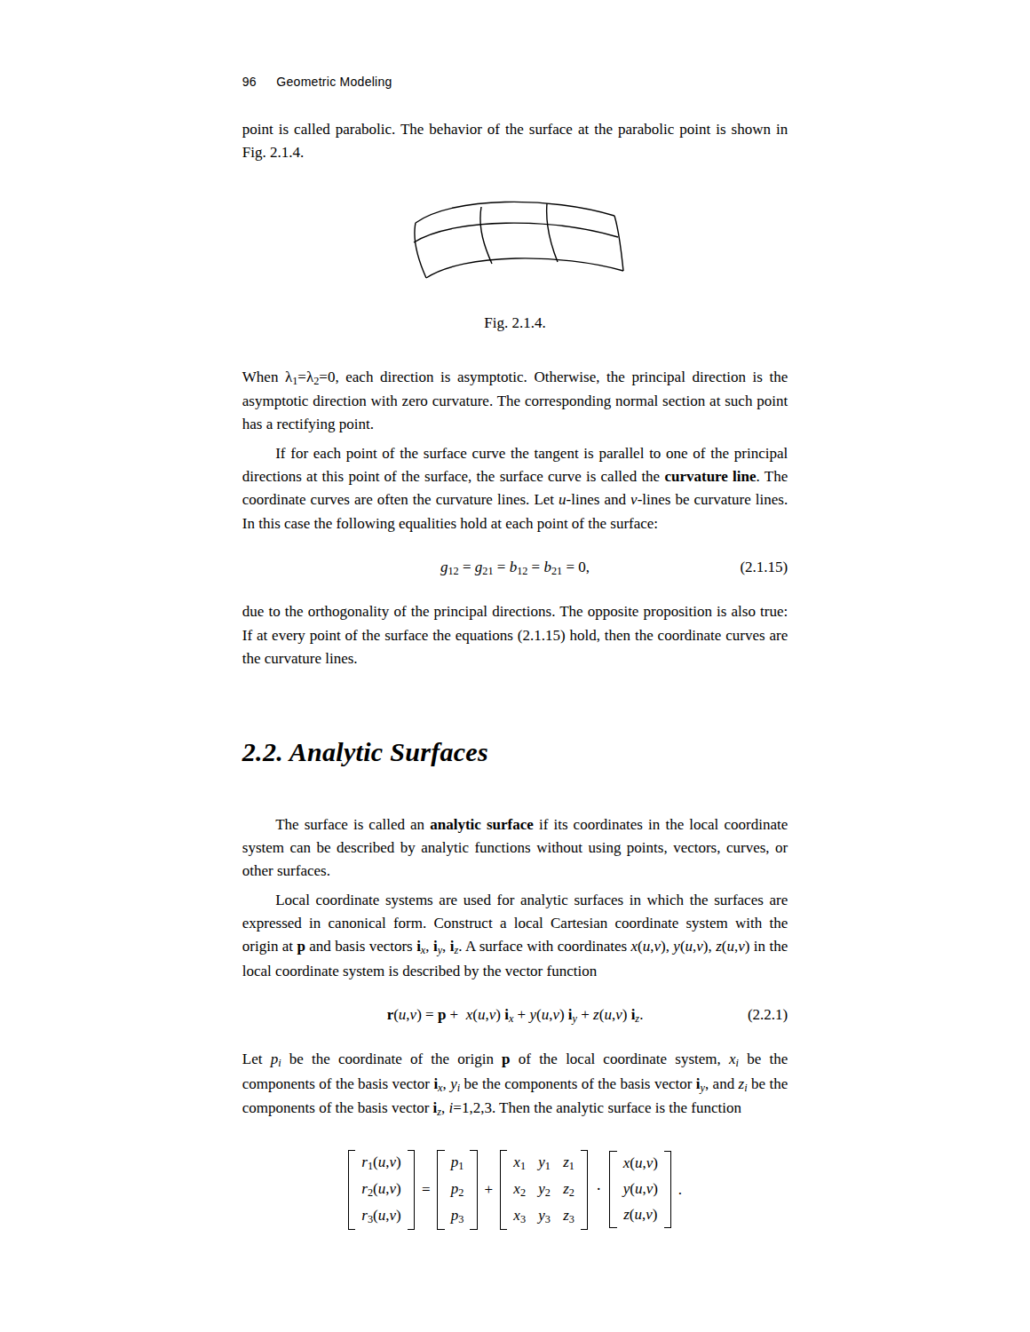96 Geometric Modeling
point is called parabolic. The behavior of the surface at the parabolic point is shown in Fig. 2.1.4.
Fig. 2.1.4.
When λ1=λ2=0, each direction is asymptotic. Otherwise, the principal direction is the asymptotic direction with zero curvature. The corresponding normal section at such point has a rectifying point.
If for each point of the surface curve the tangent is parallel to one of the principal directions at this point of the surface, the surface curve is called the curvature line. The coordinate curves are often the curvature lines. Let u-lines and v-lines be curvature lines. In this case the following equalities hold at each point of the surface:
g12 = g21 = b12 = b21 = 0, (2.1.15)
due to the orthogonality of the principal directions. The opposite proposition is also true: If at every point of the surface the equations (2.1.15) hold, then the coordinate curves are the curvature lines.
2.2. Analytic Surfaces
The surface is called an analytic surface if its coordinates in the local coordinate system can be described by analytic functions without using points, vectors, curves, or other surfaces.
Local coordinate systems are used for analytic surfaces in which the surfaces are expressed in canonical form. Construct a local Cartesian coordinate system with the origin at p and basis vectors ix, iy, iz. A surface with coordinates x(u,v), y(u,v), z(u,v) in the local coordinate system is described by the vector function
r(u,v) = p + x(u,v) ix + y(u,v) iy + z(u,v) iz. (2.2.1)
Let pi be the coordinate of the origin p of the local coordinate system, xi be the components of the basis vector ix, yi be the components of the basis vector iy, and zi be the components of the basis vector iz, i=1,2,3. Then the analytic surface is the function
| r 1 ( u , v ) |
| r 2 ( u , v ) |
| r 3 ( u , v ) |
=
| p 1 |
| p 2 |
| p 3 |
+
| x 1 | y 1 | z 1 |
| x 2 | y 2 | z 2 |
| x 3 | y 3 | z 3 |
·
| x ( u , v ) |
| y ( u , v ) |
| z ( u , v ) |
.